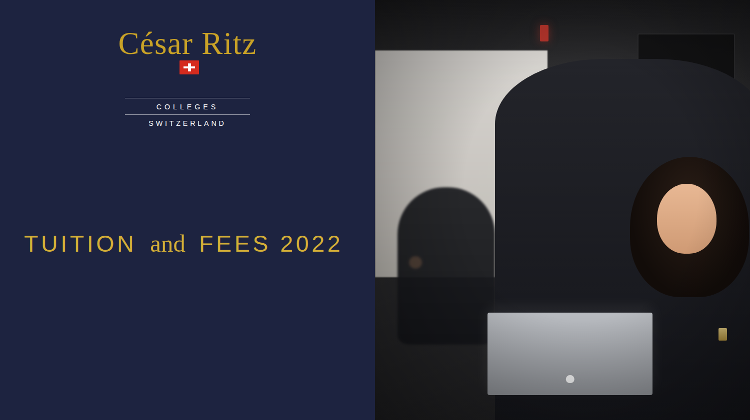César Ritz
Colleges
Switzerland
Tuition and Fees 2022